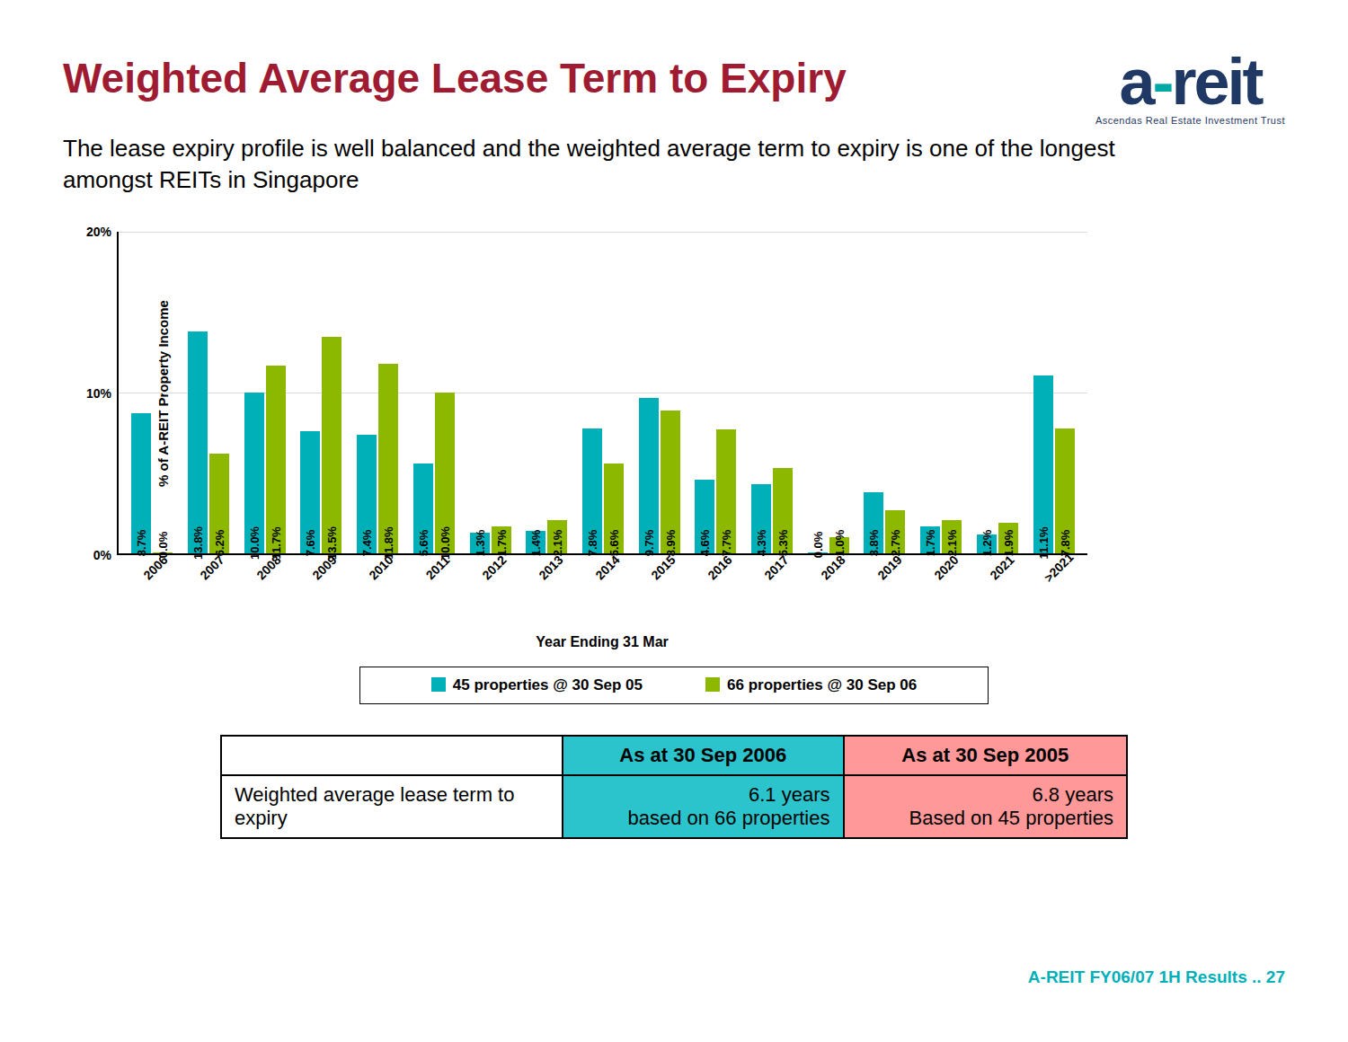a-reit
Ascendas Real Estate Investment Trust
Weighted Average Lease Term to Expiry
The lease expiry profile is well balanced and the weighted average term to expiry is one of the longest amongst REITs in Singapore
% of A-REIT Property Income
20% 10% 0%
8.7%
0.0%
13.8%
6.2%
10.0%
11.7%
7.6%
13.5%
7.4%
11.8%
5.6%
10.0%
1.3%
1.7%
1.4%
2.1%
7.8%
5.6%
9.7%
8.9%
4.6%
7.7%
4.3%
5.3%
0.0%
1.0%
3.8%
2.7%
1.7%
2.1%
1.2%
1.9%
11.1%
7.8%
2006
2007
2008
2009
2010
2011
2012
2013
2014
2015
2016
2017
2018
2019
2020
2021
>2021
Year Ending 31 Mar
45 properties @ 30 Sep 05
66 properties @ 30 Sep 06
| | As at 30 Sep 2006 | As at 30 Sep 2005 |
| --- | --- | --- |
| Weighted average lease term to expiry | 6.1 years based on 66 properties | 6.8 years Based on 45 properties |
A-REIT FY06/07 1H Results .. 27